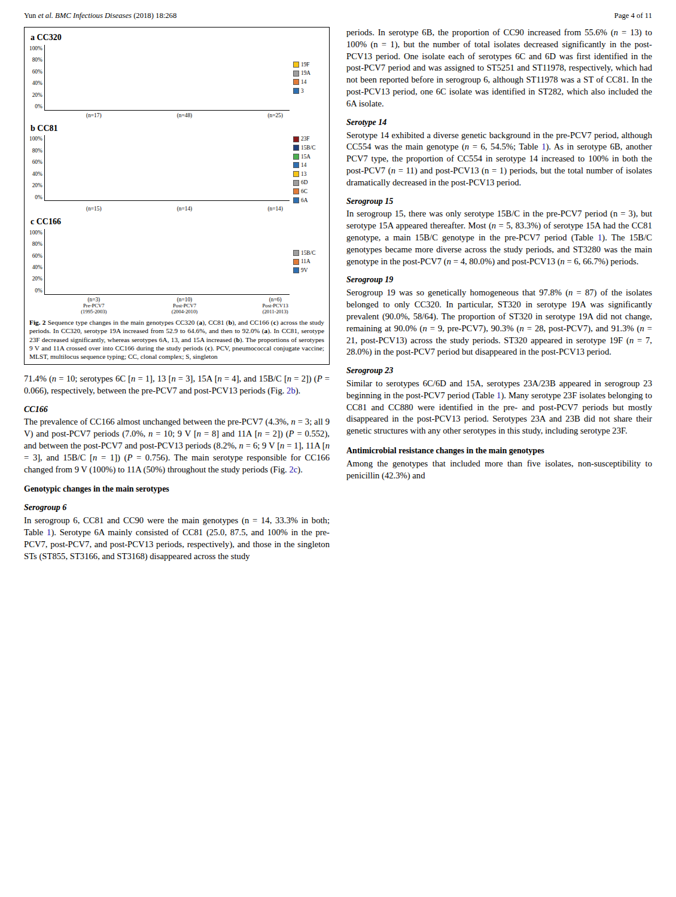Yun et al. BMC Infectious Diseases (2018) 18:268
Page 4 of 11
a CC320
100% 80% 60% 40% 20% 0%
19F
19A
14
3
(n=17)(n=48)(n=25)
b CC81
100% 80% 60% 40% 20% 0%
23F
15B/C
15A
14
13
6D
6C
6A
(n=15)(n=14)(n=14)
c CC166
100% 80% 60% 40% 20% 0%
15B/C
11A
9V
(n=3)(n=10)(n=6)
Pre-PCV7
(1995-2003) Post-PCV7
(2004-2010) Post-PCV13
(2011-2013)
Fig. 2 Sequence type changes in the main genotypes CC320 (a), CC81 (b), and CC166 (c) across the study periods. In CC320, serotype 19A increased from 52.9 to 64.6%, and then to 92.0% (a). In CC81, serotype 23F decreased significantly, whereas serotypes 6A, 13, and 15A increased (b). The proportions of serotypes 9 V and 11A crossed over into CC166 during the study periods (c). PCV, pneumococcal conjugate vaccine; MLST, multilocus sequence typing; CC, clonal complex; S, singleton
71.4% (n = 10; serotypes 6C [n = 1], 13 [n = 3], 15A [n = 4], and 15B/C [n = 2]) (P = 0.066), respectively, between the pre-PCV7 and post-PCV13 periods (Fig. 2b).
CC166
The prevalence of CC166 almost unchanged between the pre-PCV7 (4.3%, n = 3; all 9 V) and post-PCV7 periods (7.0%, n = 10; 9 V [n = 8] and 11A [n = 2]) (P = 0.552), and between the post-PCV7 and post-PCV13 periods (8.2%, n = 6; 9 V [n = 1], 11A [n = 3], and 15B/C [n = 1]) (P = 0.756). The main serotype responsible for CC166 changed from 9 V (100%) to 11A (50%) throughout the study periods (Fig. 2c).
Genotypic changes in the main serotypes
Serogroup 6
In serogroup 6, CC81 and CC90 were the main genotypes (n = 14, 33.3% in both; Table 1). Serotype 6A mainly consisted of CC81 (25.0, 87.5, and 100% in the pre-PCV7, post-PCV7, and post-PCV13 periods, respectively), and those in the singleton STs (ST855, ST3166, and ST3168) disappeared across the study
periods. In serotype 6B, the proportion of CC90 increased from 55.6% (n = 13) to 100% (n = 1), but the number of total isolates decreased significantly in the post-PCV13 period. One isolate each of serotypes 6C and 6D was first identified in the post-PCV7 period and was assigned to ST5251 and ST11978, respectively, which had not been reported before in serogroup 6, although ST11978 was a ST of CC81. In the post-PCV13 period, one 6C isolate was identified in ST282, which also included the 6A isolate.
Serotype 14
Serotype 14 exhibited a diverse genetic background in the pre-PCV7 period, although CC554 was the main genotype (n = 6, 54.5%; Table 1). As in serotype 6B, another PCV7 type, the proportion of CC554 in serotype 14 increased to 100% in both the post-PCV7 (n = 11) and post-PCV13 (n = 1) periods, but the total number of isolates dramatically decreased in the post-PCV13 period.
Serogroup 15
In serogroup 15, there was only serotype 15B/C in the pre-PCV7 period (n = 3), but serotype 15A appeared thereafter. Most (n = 5, 83.3%) of serotype 15A had the CC81 genotype, a main 15B/C genotype in the pre-PCV7 period (Table 1). The 15B/C genotypes became more diverse across the study periods, and ST3280 was the main genotype in the post-PCV7 (n = 4, 80.0%) and post-PCV13 (n = 6, 66.7%) periods.
Serogroup 19
Serogroup 19 was so genetically homogeneous that 97.8% (n = 87) of the isolates belonged to only CC320. In particular, ST320 in serotype 19A was significantly prevalent (90.0%, 58/64). The proportion of ST320 in serotype 19A did not change, remaining at 90.0% (n = 9, pre-PCV7), 90.3% (n = 28, post-PCV7), and 91.3% (n = 21, post-PCV13) across the study periods. ST320 appeared in serotype 19F (n = 7, 28.0%) in the post-PCV7 period but disappeared in the post-PCV13 period.
Serogroup 23
Similar to serotypes 6C/6D and 15A, serotypes 23A/23B appeared in serogroup 23 beginning in the post-PCV7 period (Table 1). Many serotype 23F isolates belonging to CC81 and CC880 were identified in the pre- and post-PCV7 periods but mostly disappeared in the post-PCV13 period. Serotypes 23A and 23B did not share their genetic structures with any other serotypes in this study, including serotype 23F.
Antimicrobial resistance changes in the main genotypes
Among the genotypes that included more than five isolates, non-susceptibility to penicillin (42.3%) and